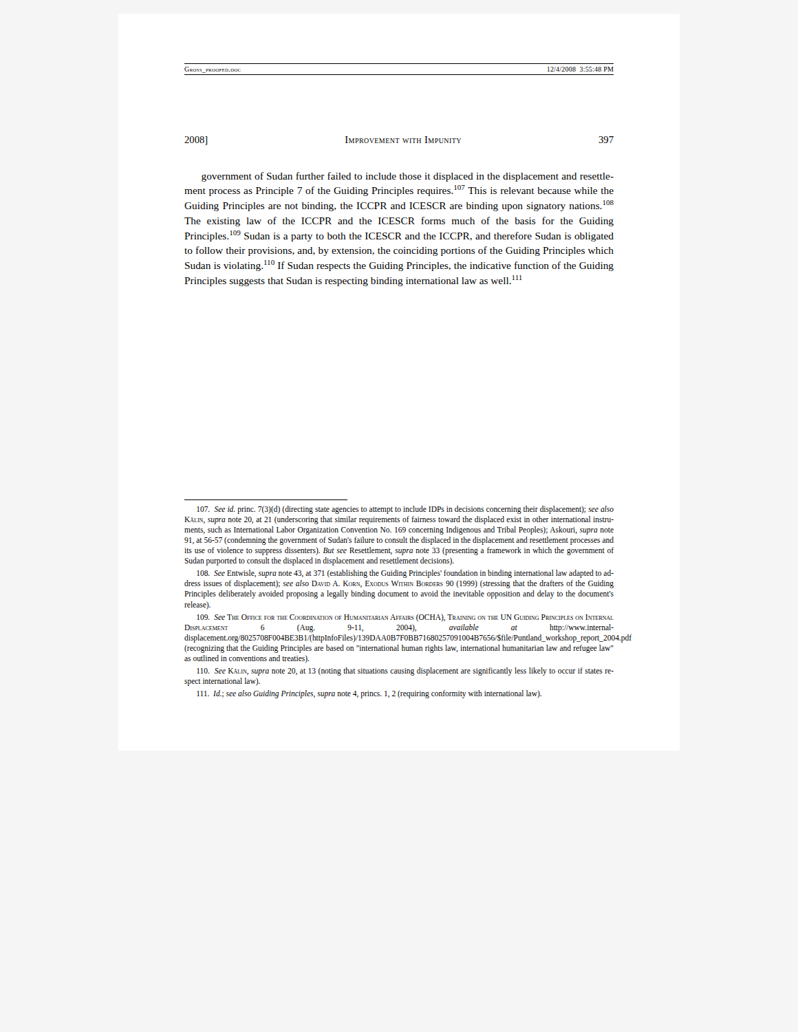Gross_proofed.doc 12/4/2008 3:55:48 PM
2008] Improvement with Impunity 397
government of Sudan further failed to include those it displaced in the displacement and resettlement process as Principle 7 of the Guiding Principles requires.107 This is relevant because while the Guiding Principles are not binding, the ICCPR and ICESCR are binding upon signatory nations.108 The existing law of the ICCPR and the ICESCR forms much of the basis for the Guiding Principles.109 Sudan is a party to both the ICESCR and the ICCPR, and therefore Sudan is obligated to follow their provisions, and, by extension, the coinciding portions of the Guiding Principles which Sudan is violating.110 If Sudan respects the Guiding Principles, the indicative function of the Guiding Principles suggests that Sudan is respecting binding international law as well.111
107. See id. princ. 7(3)(d) (directing state agencies to attempt to include IDPs in decisions concerning their displacement); see also Kälin, supra note 20, at 21 (underscoring that similar requirements of fairness toward the displaced exist in other international instruments, such as International Labor Organization Convention No. 169 concerning Indigenous and Tribal Peoples); Askouri, supra note 91, at 56-57 (condemning the government of Sudan's failure to consult the displaced in the displacement and resettlement processes and its use of violence to suppress dissenters). But see Resettlement, supra note 33 (presenting a framework in which the government of Sudan purported to consult the displaced in displacement and resettlement decisions).
108. See Entwisle, supra note 43, at 371 (establishing the Guiding Principles' foundation in binding international law adapted to address issues of displacement); see also David A. Korn, Exodus Within Borders 90 (1999) (stressing that the drafters of the Guiding Principles deliberately avoided proposing a legally binding document to avoid the inevitable opposition and delay to the document's release).
109. See The Office for the Coordination of Humanitarian Affairs (OCHA), Training on the UN Guiding Principles on Internal Displacement 6 (Aug. 9-11, 2004), available at http://www.internal-displacement.org/8025708F004BE3B1/(httpInfoFiles)/139DAA0B7F0BB71680257091004B7656/$file/Puntland_workshop_report_2004.pdf (recognizing that the Guiding Principles are based on "international human rights law, international humanitarian law and refugee law" as outlined in conventions and treaties).
110. See Kälin, supra note 20, at 13 (noting that situations causing displacement are significantly less likely to occur if states respect international law).
111. Id.; see also Guiding Principles, supra note 4, princs. 1, 2 (requiring conformity with international law).